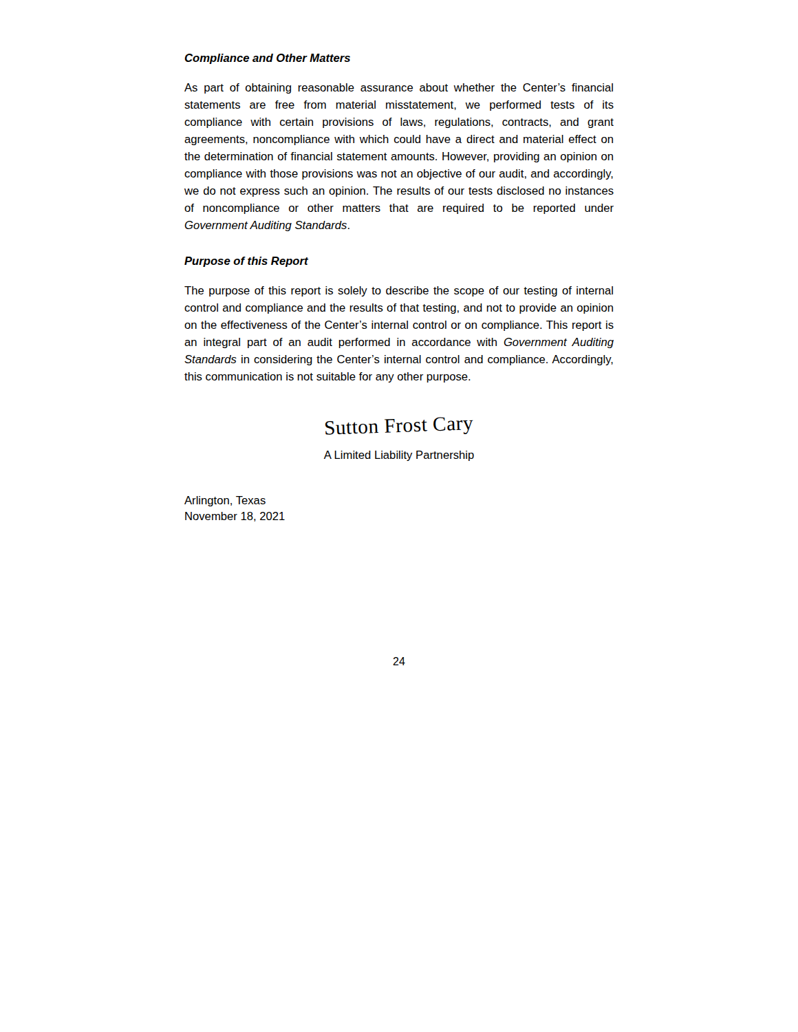Compliance and Other Matters
As part of obtaining reasonable assurance about whether the Center’s financial statements are free from material misstatement, we performed tests of its compliance with certain provisions of laws, regulations, contracts, and grant agreements, noncompliance with which could have a direct and material effect on the determination of financial statement amounts. However, providing an opinion on compliance with those provisions was not an objective of our audit, and accordingly, we do not express such an opinion. The results of our tests disclosed no instances of noncompliance or other matters that are required to be reported under Government Auditing Standards.
Purpose of this Report
The purpose of this report is solely to describe the scope of our testing of internal control and compliance and the results of that testing, and not to provide an opinion on the effectiveness of the Center’s internal control or on compliance. This report is an integral part of an audit performed in accordance with Government Auditing Standards in considering the Center’s internal control and compliance. Accordingly, this communication is not suitable for any other purpose.
Sutton Frost Cary
A Limited Liability Partnership
Arlington, Texas
November 18, 2021
24